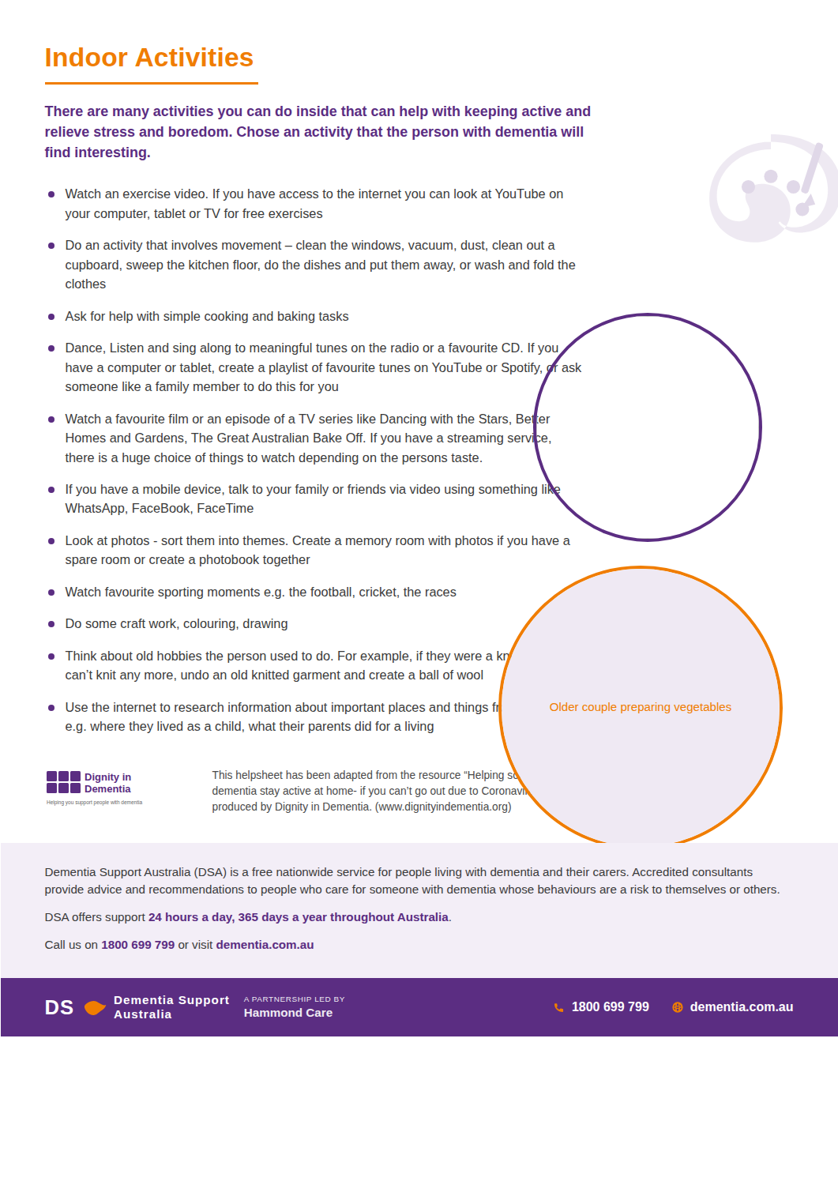Indoor Activities
There are many activities you can do inside that can help with keeping active and relieve stress and boredom. Chose an activity that the person with dementia will find interesting.
Watch an exercise video. If you have access to the internet you can look at YouTube on your computer, tablet or TV for free exercises
Do an activity that involves movement – clean the windows, vacuum, dust, clean out a cupboard, sweep the kitchen floor, do the dishes and put them away, or wash and fold the clothes
Ask for help with simple cooking and baking tasks
Dance, Listen and sing along to meaningful tunes on the radio or a favourite CD. If you have a computer or tablet, create a playlist of favourite tunes on YouTube or Spotify, or ask someone like a family member to do this for you
Watch a favourite film or an episode of a TV series like Dancing with the Stars, Better Homes and Gardens, The Great Australian Bake Off. If you have a streaming service, there is a huge choice of things to watch depending on the persons taste.
If you have a mobile device, talk to your family or friends via video using something like WhatsApp, FaceBook, FaceTime
Look at photos - sort them into themes. Create a memory room with photos if you have a spare room or create a photobook together
Watch favourite sporting moments e.g. the football, cricket, the races
Do some craft work, colouring, drawing
Think about old hobbies the person used to do. For example, if they were a knitter but can’t knit any more, undo an old knitted garment and create a ball of wool
Use the internet to research information about important places and things from the past e.g. where they lived as a child, what their parents did for a living
This helpsheet has been adapted from the resource “Helping someone with dementia stay active at home- if you can’t go out due to Coronavirus” produced by Dignity in Dementia. (www.dignityindementia.org)
Dementia Support Australia (DSA) is a free nationwide service for people living with dementia and their carers. Accredited consultants provide advice and recommendations to people who care for someone with dementia whose behaviours are a risk to themselves or others.
DSA offers support 24 hours a day, 365 days a year throughout Australia.
Call us on 1800 699 799 or visit dementia.com.au
DS Dementia Support
Australia
A partnership led by Hammond Care
1800 699 799 dementia.com.au